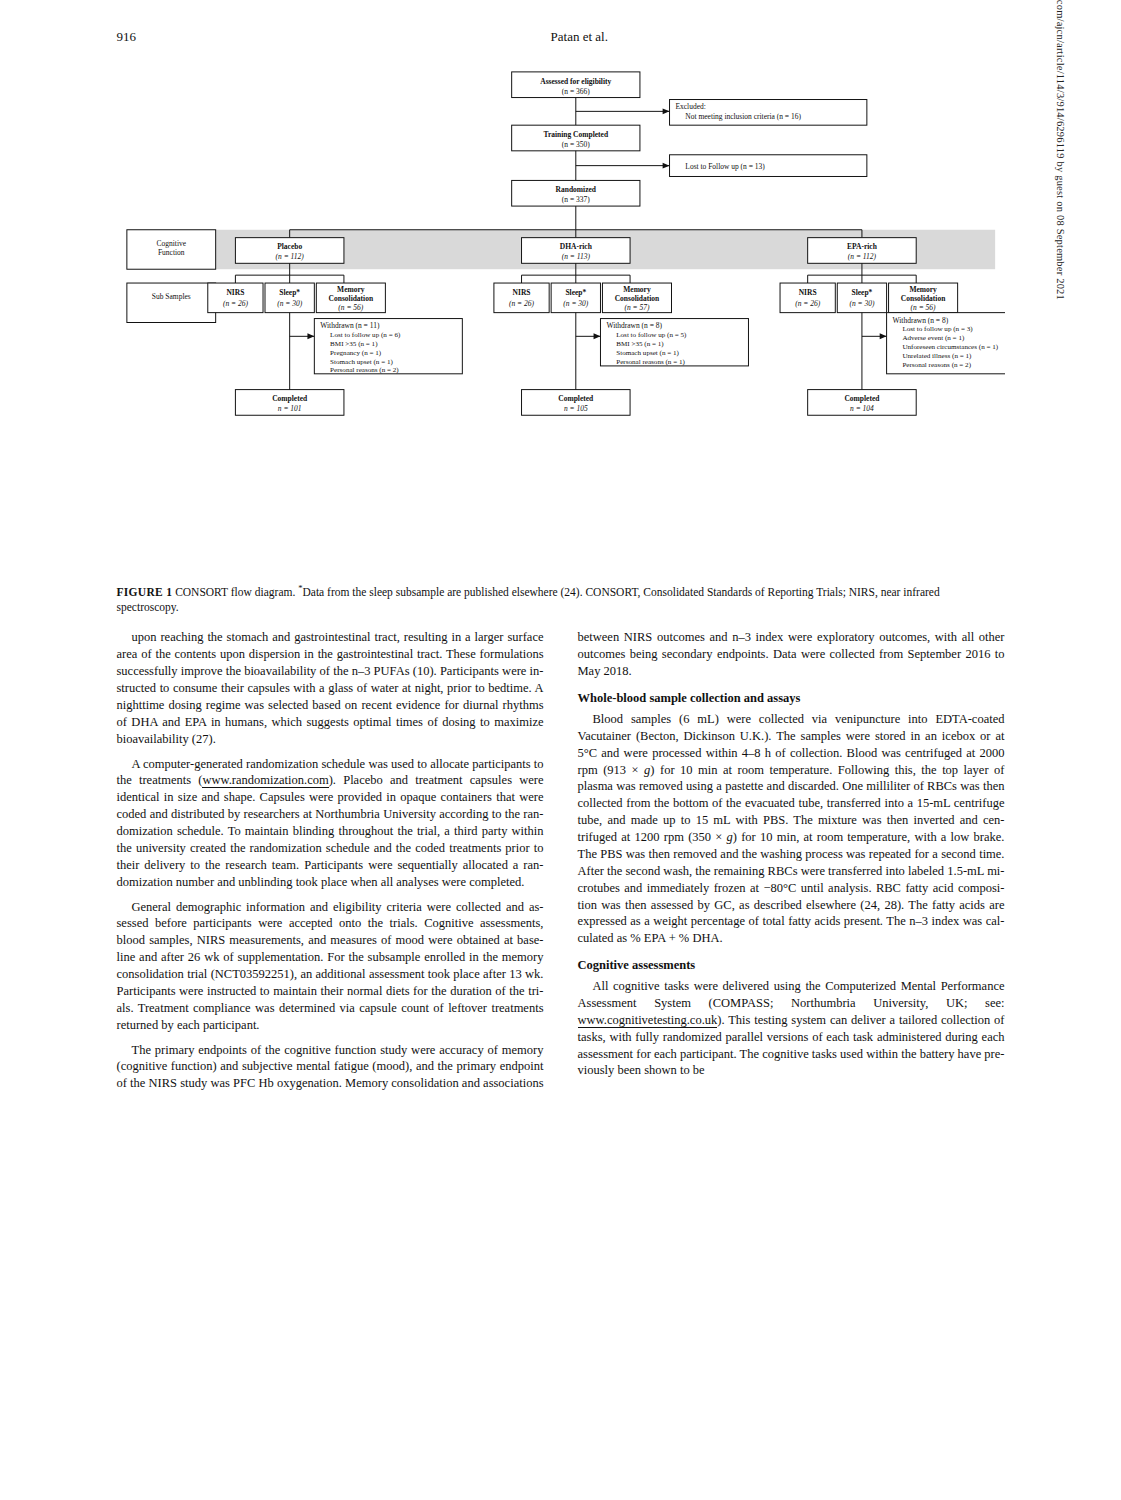916
Patan et al.
Downloaded from https://academic.oup.com/ajcn/article/114/3/914/6296119 by guest on 08 September 2021
Assessed for eligibility (n = 366) Excluded: Not meeting inclusion criteria (n = 16) Training Completed (n = 350) Lost to Follow up (n = 13) Randomized (n = 337) Cognitive Function Placebo (n = 112) DHA-rich (n = 113) EPA-rich (n = 112) Sub Samples NIRS (n = 26) Sleep* (n = 30) Memory Consolidation (n = 56) NIRS (n = 26) Sleep* (n = 30) Memory Consolidation (n = 57) NIRS (n = 26) Sleep* (n = 30) Memory Consolidation (n = 56) Withdrawn (n = 11) Lost to follow up (n = 6) BMI >35 (n = 1) Pregnancy (n = 1) Stomach upset (n = 1) Personal reasons (n = 2) Withdrawn (n = 8) Lost to follow up (n = 5) BMI >35 (n = 1) Stomach upset (n = 1) Personal reasons (n = 1) Withdrawn (n = 8) Lost to follow up (n = 3) Adverse event (n = 1) Unforeseen circumstances (n = 1) Unrelated illness (n = 1) Personal reasons (n = 2) Completed n = 101 Completed n = 105 Completed n = 104
FIGURE 1 CONSORT flow diagram. *Data from the sleep subsample are published elsewhere (24). CONSORT, Consolidated Standards of Reporting Trials; NIRS, near infrared spectroscopy.
upon reaching the stomach and gastrointestinal tract, resulting in a larger surface area of the contents upon dispersion in the gastrointestinal tract. These formulations successfully improve the bioavailability of the n–3 PUFAs (10). Participants were instructed to consume their capsules with a glass of water at night, prior to bedtime. A nighttime dosing regime was selected based on recent evidence for diurnal rhythms of DHA and EPA in humans, which suggests optimal times of dosing to maximize bioavailability (27).
A computer-generated randomization schedule was used to allocate participants to the treatments (www.randomization.com). Placebo and treatment capsules were identical in size and shape. Capsules were provided in opaque containers that were coded and distributed by researchers at Northumbria University according to the randomization schedule. To maintain blinding throughout the trial, a third party within the university created the randomization schedule and the coded treatments prior to their delivery to the research team. Participants were sequentially allocated a randomization number and unblinding took place when all analyses were completed.
General demographic information and eligibility criteria were collected and assessed before participants were accepted onto the trials. Cognitive assessments, blood samples, NIRS measurements, and measures of mood were obtained at baseline and after 26 wk of supplementation. For the subsample enrolled in the memory consolidation trial (NCT03592251), an additional assessment took place after 13 wk. Participants were instructed to maintain their normal diets for the duration of the trials. Treatment compliance was determined via capsule count of leftover treatments returned by each participant.
The primary endpoints of the cognitive function study were accuracy of memory (cognitive function) and subjective mental fatigue (mood), and the primary endpoint of the NIRS study was PFC Hb oxygenation. Memory consolidation and associations between NIRS outcomes and n–3 index were exploratory outcomes, with all other outcomes being secondary endpoints. Data were collected from September 2016 to May 2018.
Whole-blood sample collection and assays
Blood samples (6 mL) were collected via venipuncture into EDTA-coated Vacutainer (Becton, Dickinson U.K.). The samples were stored in an icebox or at 5°C and were processed within 4–8 h of collection. Blood was centrifuged at 2000 rpm (913 × g) for 10 min at room temperature. Following this, the top layer of plasma was removed using a pastette and discarded. One milliliter of RBCs was then collected from the bottom of the evacuated tube, transferred into a 15-mL centrifuge tube, and made up to 15 mL with PBS. The mixture was then inverted and centrifuged at 1200 rpm (350 × g) for 10 min, at room temperature, with a low brake. The PBS was then removed and the washing process was repeated for a second time. After the second wash, the remaining RBCs were transferred into labeled 1.5-mL microtubes and immediately frozen at −80°C until analysis. RBC fatty acid composition was then assessed by GC, as described elsewhere (24, 28). The fatty acids are expressed as a weight percentage of total fatty acids present. The n–3 index was calculated as % EPA + % DHA.
Cognitive assessments
All cognitive tasks were delivered using the Computerized Mental Performance Assessment System (COMPASS; Northumbria University, UK; see: www.cognitivetesting.co.uk). This testing system can deliver a tailored collection of tasks, with fully randomized parallel versions of each task administered during each assessment for each participant. The cognitive tasks used within the battery have previously been shown to be